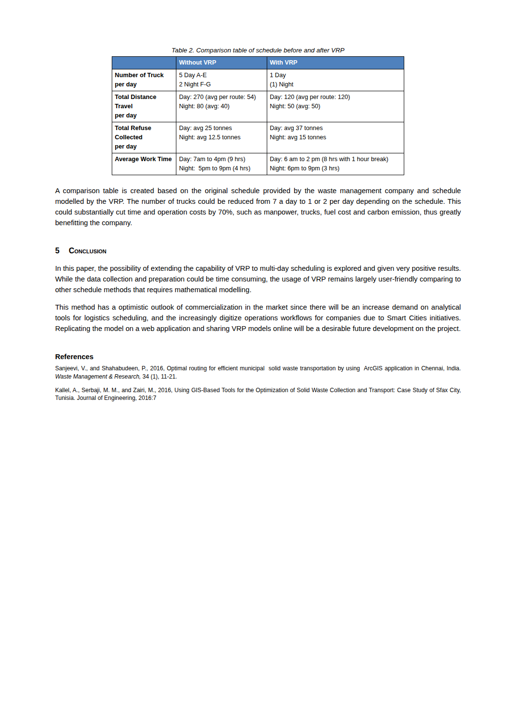Table 2. Comparison table of schedule before and after VRP
| | Without VRP | With VRP |
| --- | --- | --- |
| Number of Truck per day | 5 Day A-E 2 Night F-G | 1 Day (1) Night |
| Total Distance Travel per day | Day: 270 (avg per route: 54) Night: 80 (avg: 40) | Day: 120 (avg per route: 120) Night: 50 (avg: 50) |
| Total Refuse Collected per day | Day: avg 25 tonnes Night: avg 12.5 tonnes | Day: avg 37 tonnes Night: avg 15 tonnes |
| Average Work Time | Day: 7am to 4pm (9 hrs) Night: 5pm to 9pm (4 hrs) | Day: 6 am to 2 pm (8 hrs with 1 hour break) Night: 6pm to 9pm (3 hrs) |
A comparison table is created based on the original schedule provided by the waste management company and schedule modelled by the VRP. The number of trucks could be reduced from 7 a day to 1 or 2 per day depending on the schedule. This could substantially cut time and operation costs by 70%, such as manpower, trucks, fuel cost and carbon emission, thus greatly benefitting the company.
5 Conclusion
In this paper, the possibility of extending the capability of VRP to multi-day scheduling is explored and given very positive results. While the data collection and preparation could be time consuming, the usage of VRP remains largely user-friendly comparing to other schedule methods that requires mathematical modelling.
This method has a optimistic outlook of commercialization in the market since there will be an increase demand on analytical tools for logistics scheduling, and the increasingly digitize operations workflows for companies due to Smart Cities initiatives. Replicating the model on a web application and sharing VRP models online will be a desirable future development on the project.
References
Sanjeevi, V., and Shahabudeen, P., 2016, Optimal routing for efficient municipal solid waste transportation by using ArcGIS application in Chennai, India. Waste Management & Research, 34 (1), 11-21.
Kallel, A., Serbaji, M. M., and Zairi, M., 2016, Using GIS-Based Tools for the Optimization of Solid Waste Collection and Transport: Case Study of Sfax City, Tunisia. Journal of Engineering, 2016:7